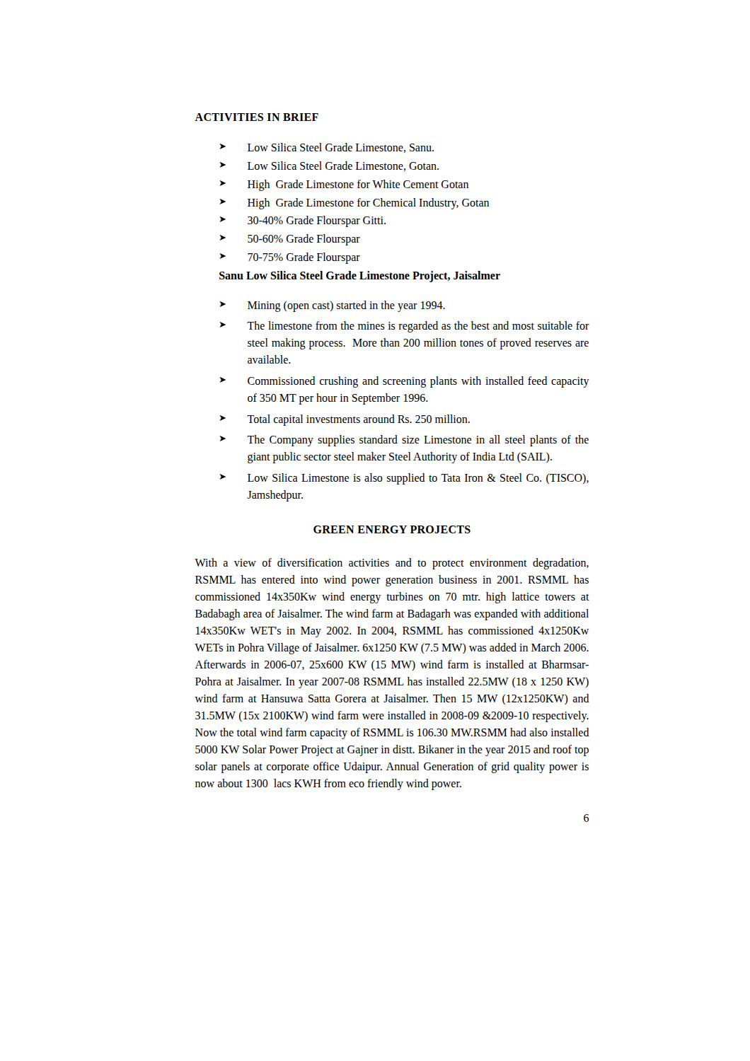ACTIVITIES IN BRIEF
Low Silica Steel Grade Limestone, Sanu.
Low Silica Steel Grade Limestone, Gotan.
High Grade Limestone for White Cement Gotan
High Grade Limestone for Chemical Industry, Gotan
30-40% Grade Flourspar Gitti.
50-60% Grade Flourspar
70-75% Grade Flourspar
Sanu Low Silica Steel Grade Limestone Project, Jaisalmer
Mining (open cast) started in the year 1994.
The limestone from the mines is regarded as the best and most suitable for steel making process. More than 200 million tones of proved reserves are available.
Commissioned crushing and screening plants with installed feed capacity of 350 MT per hour in September 1996.
Total capital investments around Rs. 250 million.
The Company supplies standard size Limestone in all steel plants of the giant public sector steel maker Steel Authority of India Ltd (SAIL).
Low Silica Limestone is also supplied to Tata Iron & Steel Co. (TISCO), Jamshedpur.
GREEN ENERGY PROJECTS
With a view of diversification activities and to protect environment degradation, RSMML has entered into wind power generation business in 2001. RSMML has commissioned 14x350Kw wind energy turbines on 70 mtr. high lattice towers at Badabagh area of Jaisalmer. The wind farm at Badagarh was expanded with additional 14x350Kw WET's in May 2002. In 2004, RSMML has commissioned 4x1250Kw WETs in Pohra Village of Jaisalmer. 6x1250 KW (7.5 MW) was added in March 2006. Afterwards in 2006-07, 25x600 KW (15 MW) wind farm is installed at Bharmsar- Pohra at Jaisalmer. In year 2007-08 RSMML has installed 22.5MW (18 x 1250 KW) wind farm at Hansuwa Satta Gorera at Jaisalmer. Then 15 MW (12x1250KW) and 31.5MW (15x 2100KW) wind farm were installed in 2008-09 &2009-10 respectively. Now the total wind farm capacity of RSMML is 106.30 MW.RSMM had also installed 5000 KW Solar Power Project at Gajner in distt. Bikaner in the year 2015 and roof top solar panels at corporate office Udaipur. Annual Generation of grid quality power is now about 1300 lacs KWH from eco friendly wind power.
6